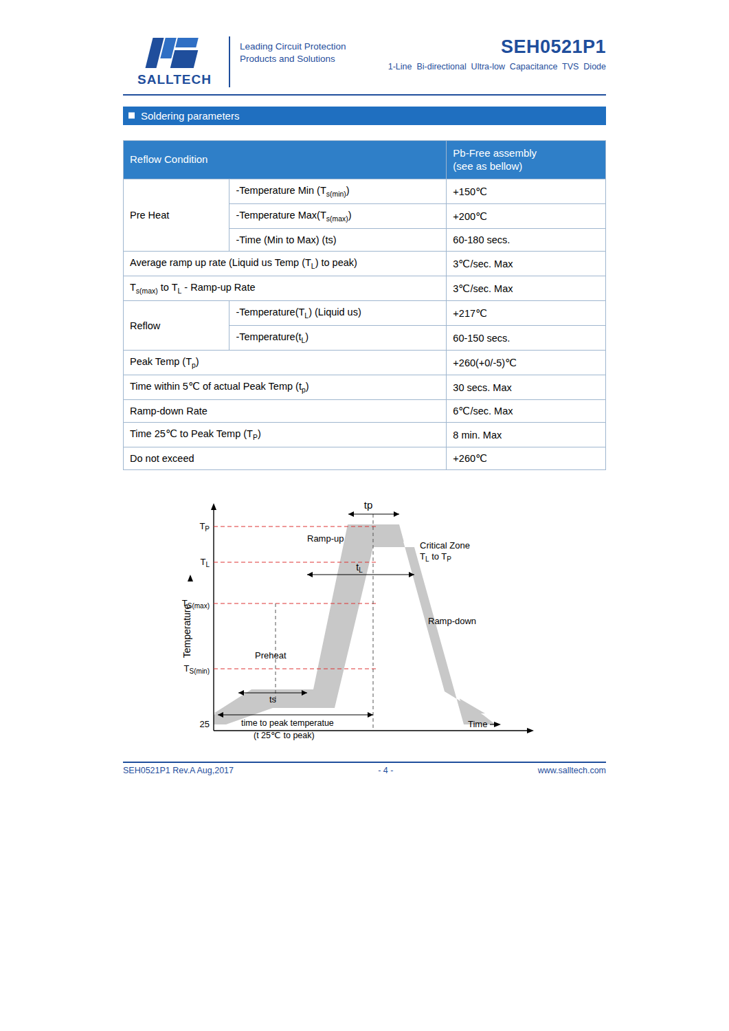SALLTECH
Leading Circuit Protection
Products and Solutions
SEH0521P1
1-Line Bi-directional Ultra-low Capacitance TVS Diode
Soldering parameters
| Reflow Condition | Pb-Free assembly (see as bellow) |
| --- | --- |
| Pre Heat | -Temperature Min (T s(min) ) | +150℃ |
| -Temperature Max(T s(max) ) | +200℃ |
| -Time (Min to Max) (ts) | 60-180 secs. |
| Average ramp up rate (Liquid us Temp (T L ) to peak) | 3℃/sec. Max |
| T s(max) to T L - Ramp-up Rate | 3℃/sec. Max |
| Reflow | -Temperature(T L ) (Liquid us) | +217℃ |
| -Temperature(t L ) | 60-150 secs. |
| Peak Temp (T p ) | +260(+0/-5)℃ |
| Time within 5℃ of actual Peak Temp (t p ) | 30 secs. Max |
| Ramp-down Rate | 6℃/sec. Max |
| Time 25℃ to Peak Temp (T P ) | 8 min. Max |
| Do not exceed | +260℃ |
tp tL ts TP TL TS(max) TS(min) 25 Temperature Ramp-up Critical Zone TL to TP Ramp-down Preheat time to peak temperatue (t 25℃ to peak) Time
SEH0521P1 Rev.A Aug,2017
- 4 -
www.salltech.com